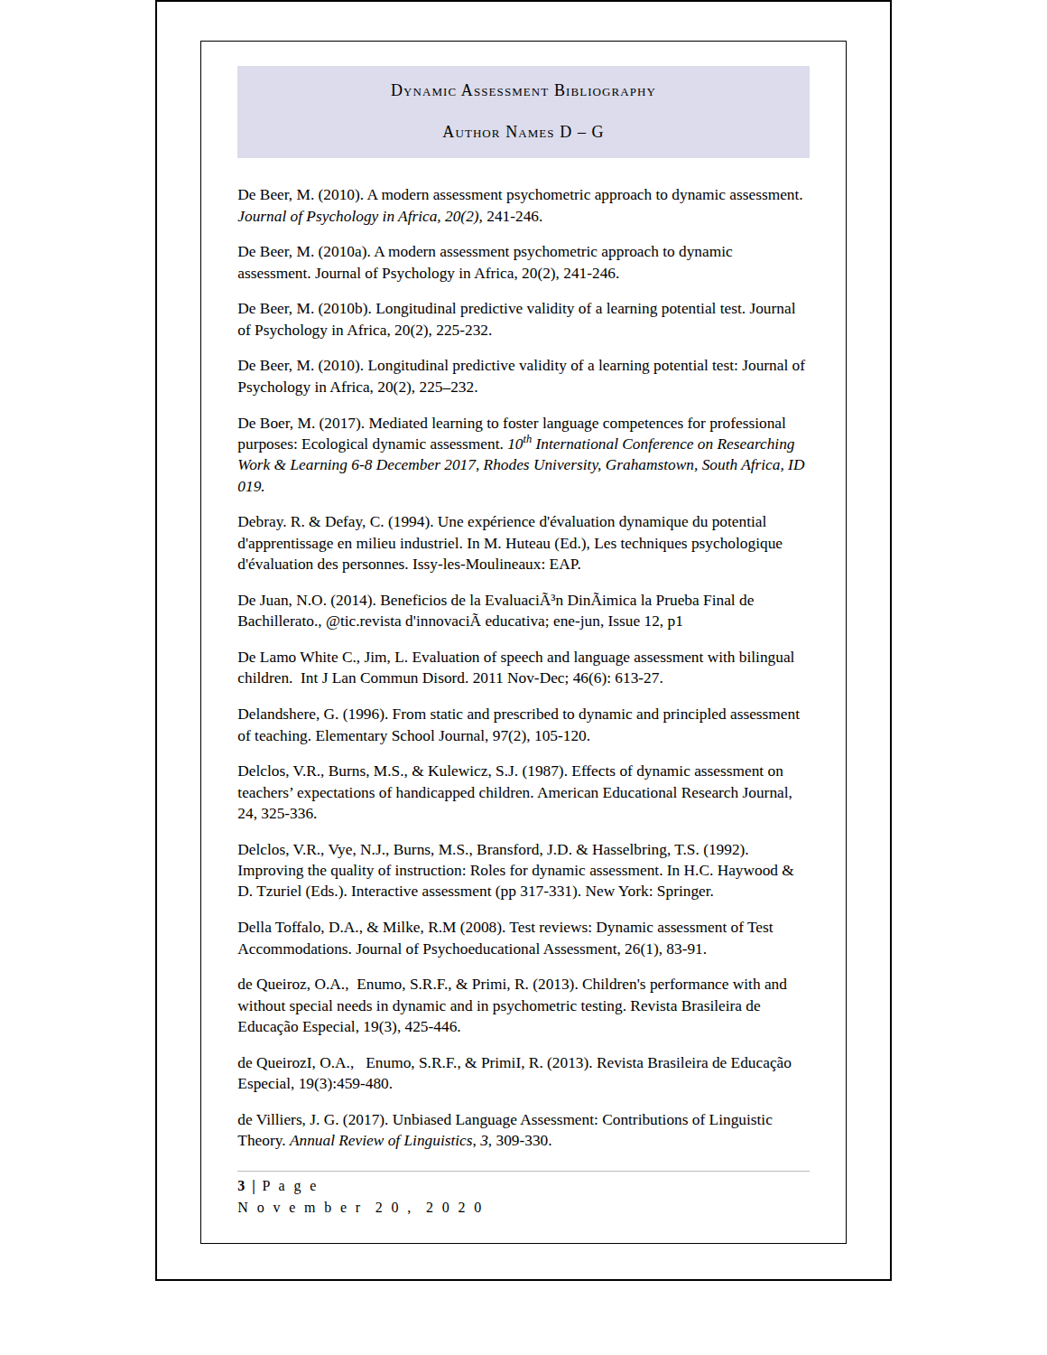Dynamic Assessment Bibliography
Author Names D – G
De Beer, M. (2010). A modern assessment psychometric approach to dynamic assessment. Journal of Psychology in Africa, 20(2), 241-246.
De Beer, M. (2010a). A modern assessment psychometric approach to dynamic assessment. Journal of Psychology in Africa, 20(2), 241-246.
De Beer, M. (2010b). Longitudinal predictive validity of a learning potential test. Journal of Psychology in Africa, 20(2), 225-232.
De Beer, M. (2010). Longitudinal predictive validity of a learning potential test: Journal of Psychology in Africa, 20(2), 225–232.
De Boer, M. (2017). Mediated learning to foster language competences for professional purposes: Ecological dynamic assessment. 10th International Conference on Researching Work & Learning 6-8 December 2017, Rhodes University, Grahamstown, South Africa, ID 019.
Debray. R. & Defay, C. (1994). Une expérience d'évaluation dynamique du potential d'apprentissage en milieu industriel. In M. Huteau (Ed.), Les techniques psychologique d'évaluation des personnes. Issy-les-Moulineaux: EAP.
De Juan, N.O. (2014). Beneficios de la EvaluaciÃ³n DinÃimica la Prueba Final de Bachillerato., @tic.revista d'innovaciÃ educativa; ene-jun, Issue 12, p1
De Lamo White C., Jim, L. Evaluation of speech and language assessment with bilingual children. Int J Lan Commun Disord. 2011 Nov-Dec; 46(6): 613-27.
Delandshere, G. (1996). From static and prescribed to dynamic and principled assessment of teaching. Elementary School Journal, 97(2), 105-120.
Delclos, V.R., Burns, M.S., & Kulewicz, S.J. (1987). Effects of dynamic assessment on teachers’ expectations of handicapped children. American Educational Research Journal, 24, 325-336.
Delclos, V.R., Vye, N.J., Burns, M.S., Bransford, J.D. & Hasselbring, T.S. (1992). Improving the quality of instruction: Roles for dynamic assessment. In H.C. Haywood & D. Tzuriel (Eds.). Interactive assessment (pp 317-331). New York: Springer.
Della Toffalo, D.A., & Milke, R.M (2008). Test reviews: Dynamic assessment of Test Accommodations. Journal of Psychoeducational Assessment, 26(1), 83-91.
de Queiroz, O.A., Enumo, S.R.F., & Primi, R. (2013). Children's performance with and without special needs in dynamic and in psychometric testing. Revista Brasileira de Educação Especial, 19(3), 425-446.
de QueirozI, O.A., Enumo, S.R.F., & PrimiI, R. (2013). Revista Brasileira de Educação Especial, 19(3):459-480.
de Villiers, J. G. (2017). Unbiased Language Assessment: Contributions of Linguistic Theory. Annual Review of Linguistics, 3, 309-330.
3 | P a g e N o v e m b e r 2 0 , 2 0 2 0